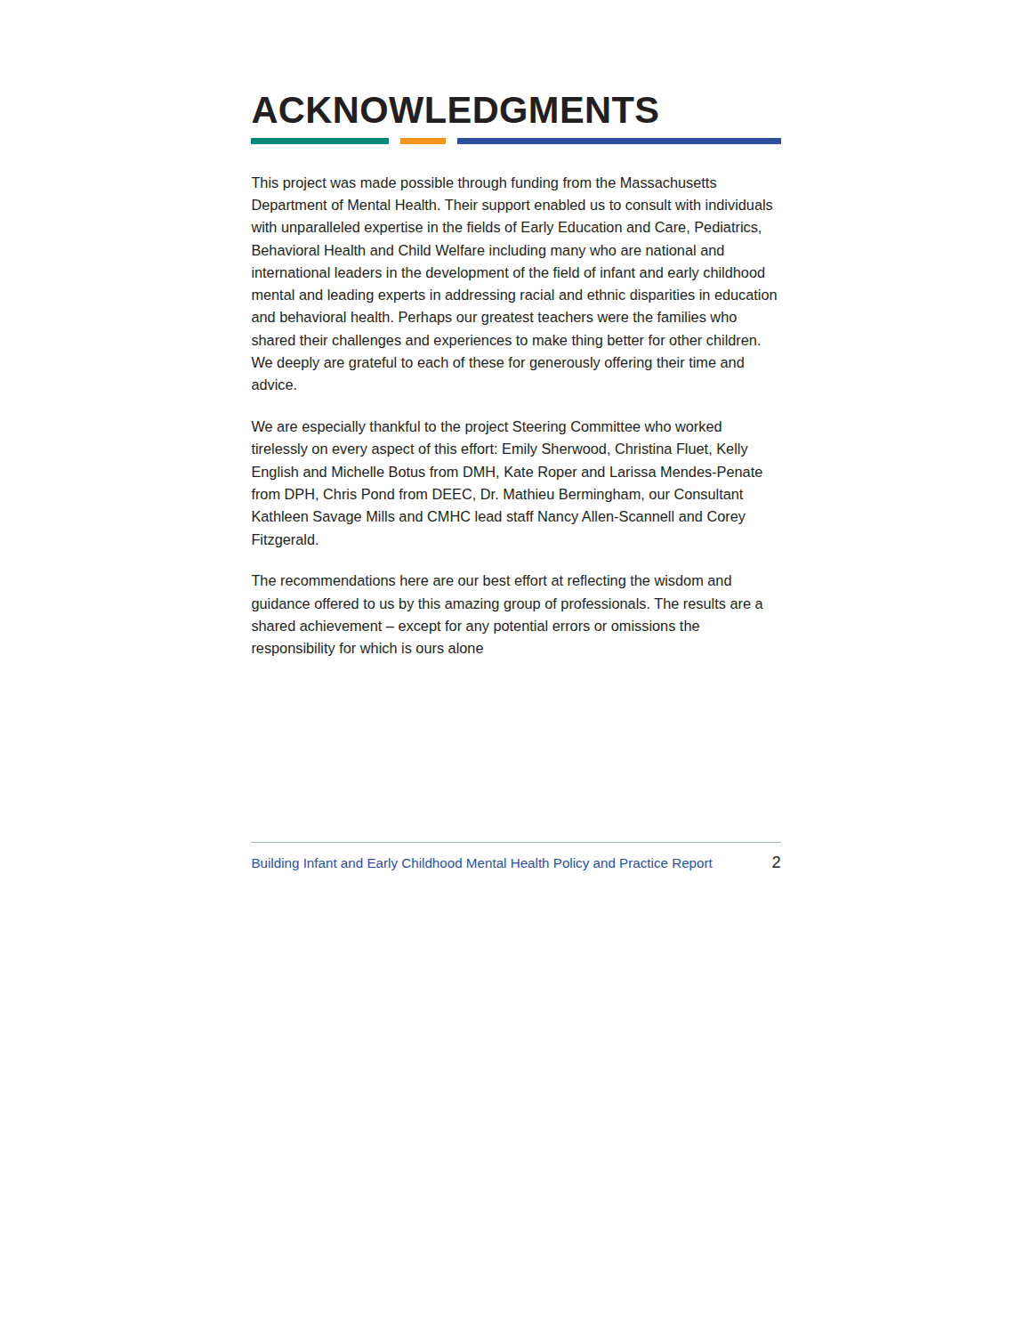ACKNOWLEDGMENTS
This project was made possible through funding from the Massachusetts Department of Mental Health. Their support enabled us to consult with individuals with unparalleled expertise in the fields of Early Education and Care, Pediatrics, Behavioral Health and Child Welfare including many who are national and international leaders in the development of the field of infant and early childhood mental and leading experts in addressing racial and ethnic disparities in education and behavioral health. Perhaps our greatest teachers were the families who shared their challenges and experiences to make thing better for other children. We deeply are grateful to each of these for generously offering their time and advice.
We are especially thankful to the project Steering Committee who worked tirelessly on every aspect of this effort: Emily Sherwood, Christina Fluet, Kelly English and Michelle Botus from DMH, Kate Roper and Larissa Mendes-Penate from DPH, Chris Pond from DEEC, Dr. Mathieu Bermingham, our Consultant Kathleen Savage Mills and CMHC lead staff Nancy Allen-Scannell and Corey Fitzgerald.
The recommendations here are our best effort at reflecting the wisdom and guidance offered to us by this amazing group of professionals. The results are a shared achievement – except for any potential errors or omissions the responsibility for which is ours alone
Building Infant and Early Childhood Mental Health Policy and Practice Report 2